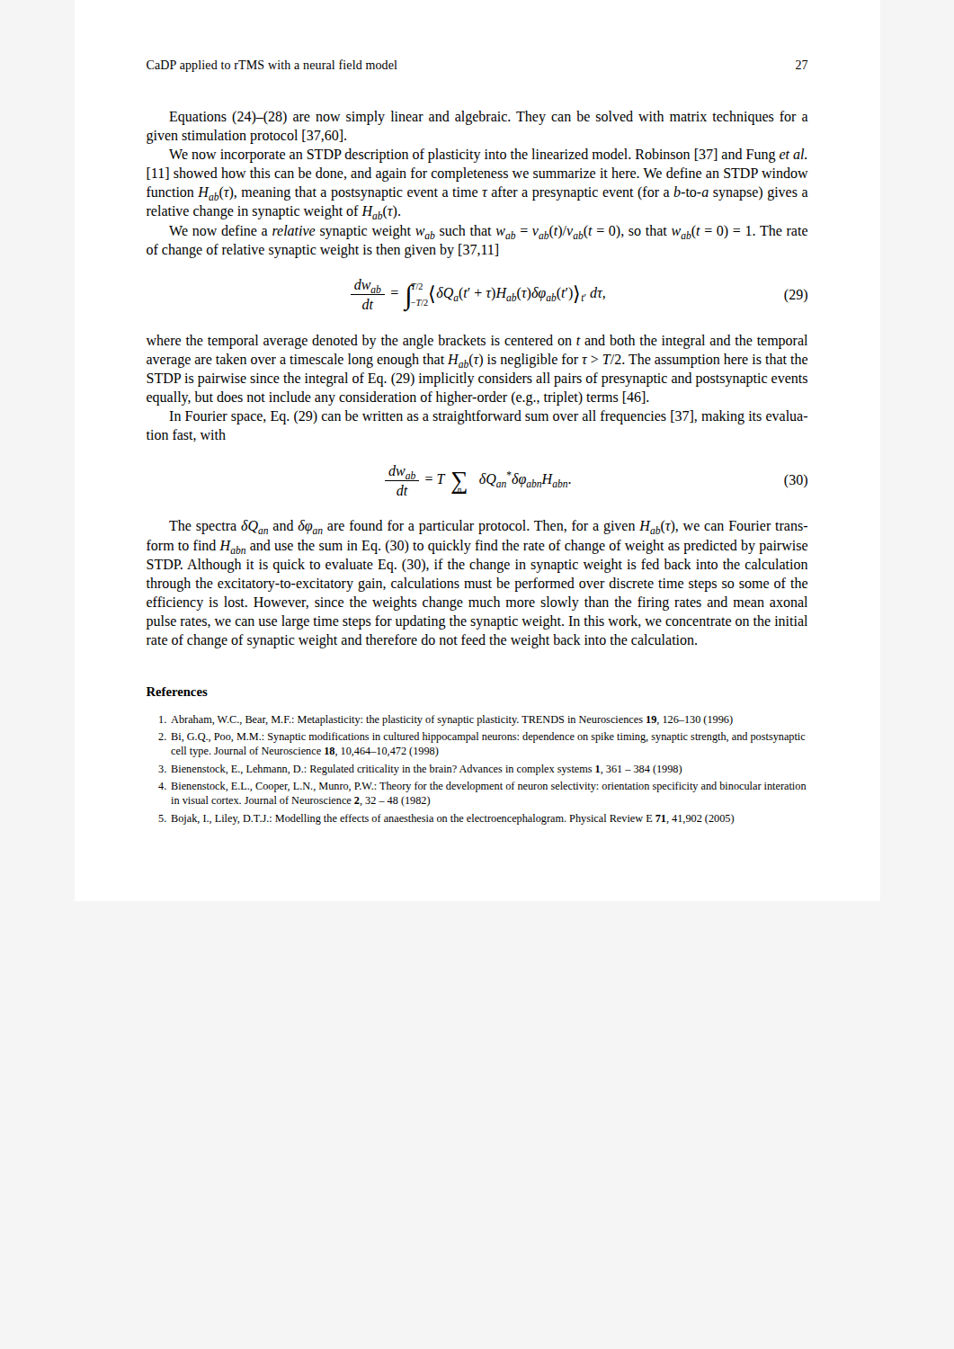CaDP applied to rTMS with a neural field model 27
Equations (24)–(28) are now simply linear and algebraic. They can be solved with matrix techniques for a given stimulation protocol [37,60].
We now incorporate an STDP description of plasticity into the linearized model. Robinson [37] and Fung et al. [11] showed how this can be done, and again for completeness we summarize it here. We define an STDP window function Hab(τ), meaning that a postsynaptic event a time τ after a presynaptic event (for a b-to-a synapse) gives a relative change in synaptic weight of Hab(τ).
We now define a relative synaptic weight wab such that wab = νab(t)/νab(t = 0), so that wab(t = 0) = 1. The rate of change of relative synaptic weight is then given by [37,11]
dwab dt = ∫T/2−T/2 ⟨δQa(t′ + τ)Hab(τ)δφab(t′)⟩t′ dτ, (29)
where the temporal average denoted by the angle brackets is centered on t and both the integral and the temporal average are taken over a timescale long enough that Hab(τ) is negligible for τ > T/2. The assumption here is that the STDP is pairwise since the integral of Eq. (29) implicitly considers all pairs of presynaptic and postsynaptic events equally, but does not include any consideration of higher-order (e.g., triplet) terms [46].
In Fourier space, Eq. (29) can be written as a straightforward sum over all frequencies [37], making its evaluation fast, with
dwab dt = T ∑n δQan*δφabnHabn. (30)
The spectra δQan and δφan are found for a particular protocol. Then, for a given Hab(τ), we can Fourier transform to find Habn and use the sum in Eq. (30) to quickly find the rate of change of weight as predicted by pairwise STDP. Although it is quick to evaluate Eq. (30), if the change in synaptic weight is fed back into the calculation through the excitatory-to-excitatory gain, calculations must be performed over discrete time steps so some of the efficiency is lost. However, since the weights change much more slowly than the firing rates and mean axonal pulse rates, we can use large time steps for updating the synaptic weight. In this work, we concentrate on the initial rate of change of synaptic weight and therefore do not feed the weight back into the calculation.
References
Abraham, W.C., Bear, M.F.: Metaplasticity: the plasticity of synaptic plasticity. TRENDS in Neurosciences 19, 126–130 (1996)
Bi, G.Q., Poo, M.M.: Synaptic modifications in cultured hippocampal neurons: dependence on spike timing, synaptic strength, and postsynaptic cell type. Journal of Neuroscience 18, 10,464–10,472 (1998)
Bienenstock, E., Lehmann, D.: Regulated criticality in the brain? Advances in complex systems 1, 361 – 384 (1998)
Bienenstock, E.L., Cooper, L.N., Munro, P.W.: Theory for the development of neuron selectivity: orientation specificity and binocular interation in visual cortex. Journal of Neuroscience 2, 32 – 48 (1982)
Bojak, I., Liley, D.T.J.: Modelling the effects of anaesthesia on the electroencephalogram. Physical Review E 71, 41,902 (2005)